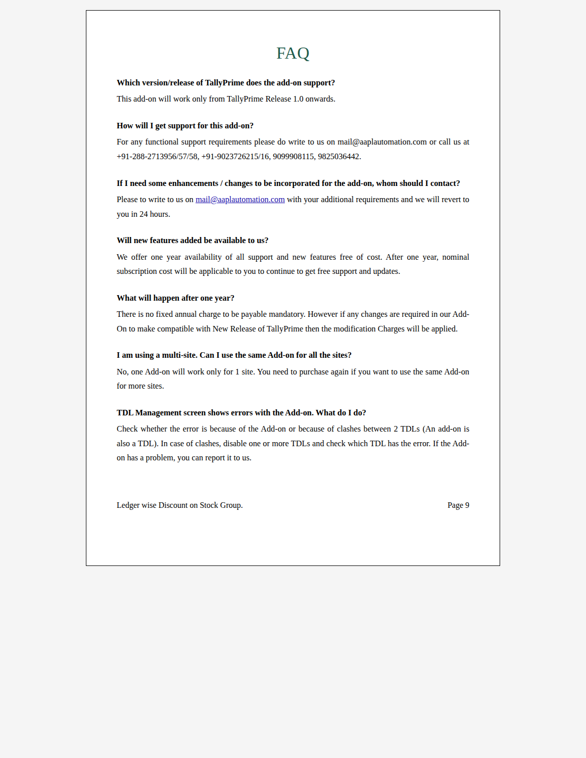FAQ
Which version/release of TallyPrime does the add-on support?
This add-on will work only from TallyPrime Release 1.0 onwards.
How will I get support for this add-on?
For any functional support requirements please do write to us on mail@aaplautomation.com or call us at +91-288-2713956/57/58, +91-9023726215/16, 9099908115, 9825036442.
If I need some enhancements / changes to be incorporated for the add-on, whom should I contact?
Please to write to us on mail@aaplautomation.com with your additional requirements and we will revert to you in 24 hours.
Will new features added be available to us?
We offer one year availability of all support and new features free of cost. After one year, nominal subscription cost will be applicable to you to continue to get free support and updates.
What will happen after one year?
There is no fixed annual charge to be payable mandatory. However if any changes are required in our Add-On to make compatible with New Release of TallyPrime then the modification Charges will be applied.
I am using a multi-site. Can I use the same Add-on for all the sites?
No, one Add-on will work only for 1 site. You need to purchase again if you want to use the same Add-on for more sites.
TDL Management screen shows errors with the Add-on. What do I do?
Check whether the error is because of the Add-on or because of clashes between 2 TDLs (An add-on is also a TDL). In case of clashes, disable one or more TDLs and check which TDL has the error. If the Add-on has a problem, you can report it to us.
Ledger wise Discount on Stock Group. Page 9